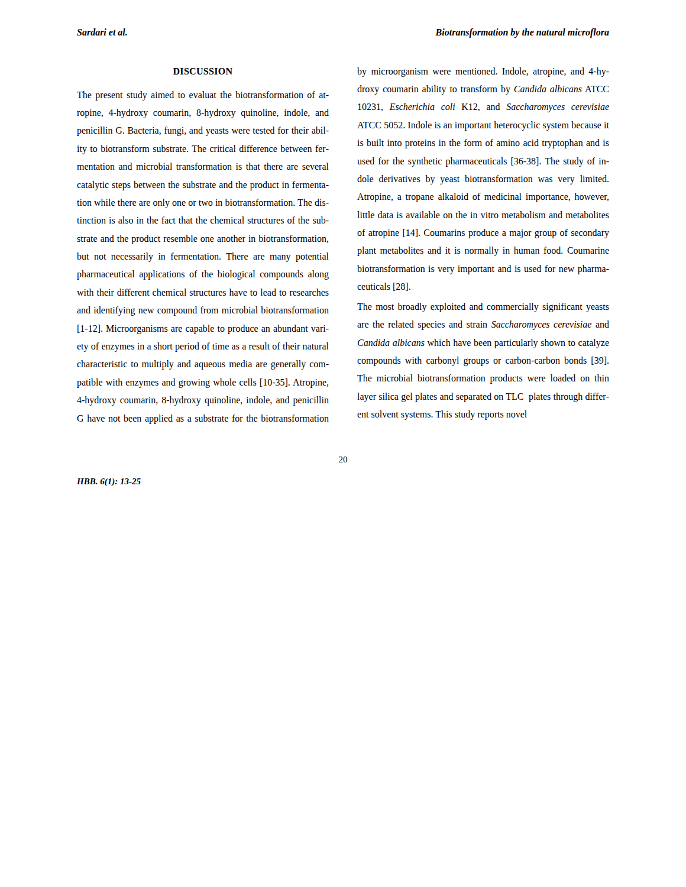Sardari et al.
Biotransformation by the natural microflora
DISCUSSION
The present study aimed to evaluat the biotransformation of atropine, 4-hydroxy coumarin, 8-hydroxy quinoline, indole, and penicillin G. Bacteria, fungi, and yeasts were tested for their ability to biotransform substrate. The critical difference between fermentation and microbial transformation is that there are several catalytic steps between the substrate and the product in fermentation while there are only one or two in biotransformation. The distinction is also in the fact that the chemical structures of the substrate and the product resemble one another in biotransformation, but not necessarily in fermentation. There are many potential pharmaceutical applications of the biological compounds along with their different chemical structures have to lead to researches and identifying new compound from microbial biotransformation [1-12]. Microorganisms are capable to produce an abundant variety of enzymes in a short period of time as a result of their natural characteristic to multiply and aqueous media are generally compatible with enzymes and growing whole cells [10-35]. Atropine, 4-hydroxy coumarin, 8-hydroxy quinoline, indole, and penicillin G have not been applied as a substrate for the biotransformation by microorganism were mentioned. Indole, atropine, and 4-hydroxy coumarin ability to transform by Candida albicans ATCC 10231, Escherichia coli K12, and Saccharomyces cerevisiae ATCC 5052. Indole is an important heterocyclic system because it is built into proteins in the form of amino acid tryptophan and is used for the synthetic pharmaceuticals [36-38]. The study of indole derivatives by yeast biotransformation was very limited. Atropine, a tropane alkaloid of medicinal importance, however, little data is available on the in vitro metabolism and metabolites of atropine [14]. Coumarins produce a major group of secondary plant metabolites and it is normally in human food. Coumarine biotransformation is very important and is used for new pharmaceuticals [28].
The most broadly exploited and commercially significant yeasts are the related species and strain Saccharomyces cerevisiae and Candida albicans which have been particularly shown to catalyze compounds with carbonyl groups or carbon-carbon bonds [39]. The microbial biotransformation products were loaded on thin layer silica gel plates and separated on TLC plates through different solvent systems. This study reports novel
20
HBB. 6(1): 13-25